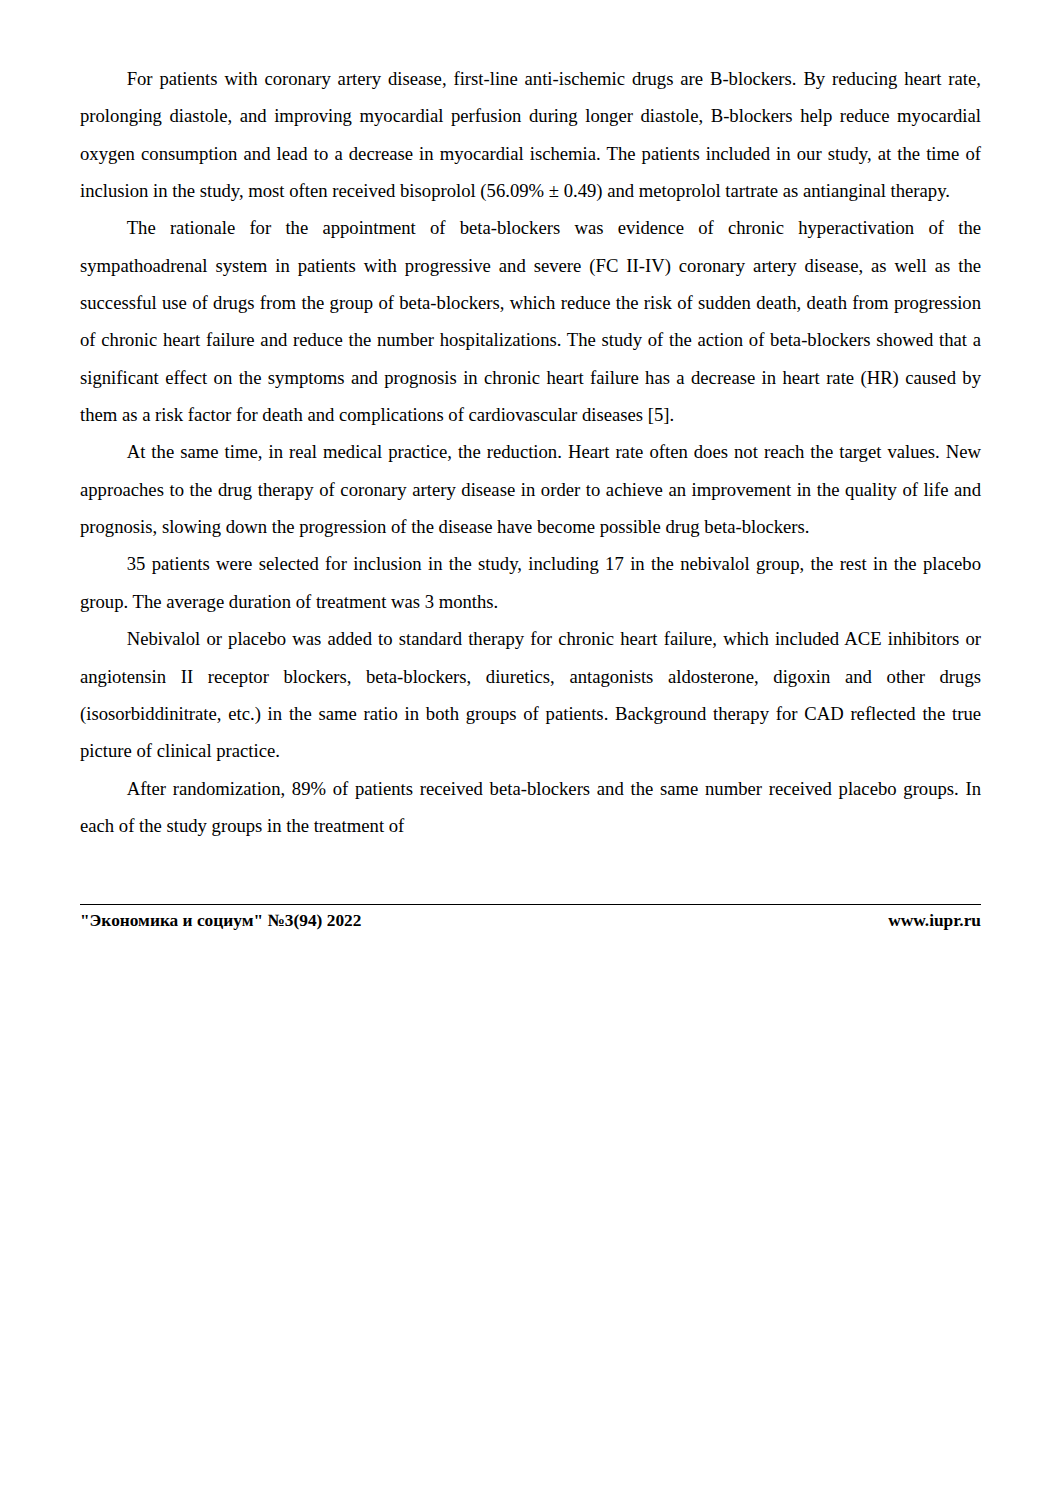For patients with coronary artery disease, first-line anti-ischemic drugs are B-blockers. By reducing heart rate, prolonging diastole, and improving myocardial perfusion during longer diastole, B-blockers help reduce myocardial oxygen consumption and lead to a decrease in myocardial ischemia. The patients included in our study, at the time of inclusion in the study, most often received bisoprolol (56.09% ± 0.49) and metoprolol tartrate as antianginal therapy.
The rationale for the appointment of beta-blockers was evidence of chronic hyperactivation of the sympathoadrenal system in patients with progressive and severe (FC II-IV) coronary artery disease, as well as the successful use of drugs from the group of beta-blockers, which reduce the risk of sudden death, death from progression of chronic heart failure and reduce the number hospitalizations. The study of the action of beta-blockers showed that a significant effect on the symptoms and prognosis in chronic heart failure has a decrease in heart rate (HR) caused by them as a risk factor for death and complications of cardiovascular diseases [5].
At the same time, in real medical practice, the reduction. Heart rate often does not reach the target values. New approaches to the drug therapy of coronary artery disease in order to achieve an improvement in the quality of life and prognosis, slowing down the progression of the disease have become possible drug beta-blockers.
35 patients were selected for inclusion in the study, including 17 in the nebivalol group, the rest in the placebo group. The average duration of treatment was 3 months.
Nebivalol or placebo was added to standard therapy for chronic heart failure, which included ACE inhibitors or angiotensin II receptor blockers, beta-blockers, diuretics, antagonists aldosterone, digoxin and other drugs (isosorbiddinitrate, etc.) in the same ratio in both groups of patients. Background therapy for CAD reflected the true picture of clinical practice.
After randomization, 89% of patients received beta-blockers and the same number received placebo groups. In each of the study groups in the treatment of
"Экономика и социум" №3(94) 2022 www.iupr.ru